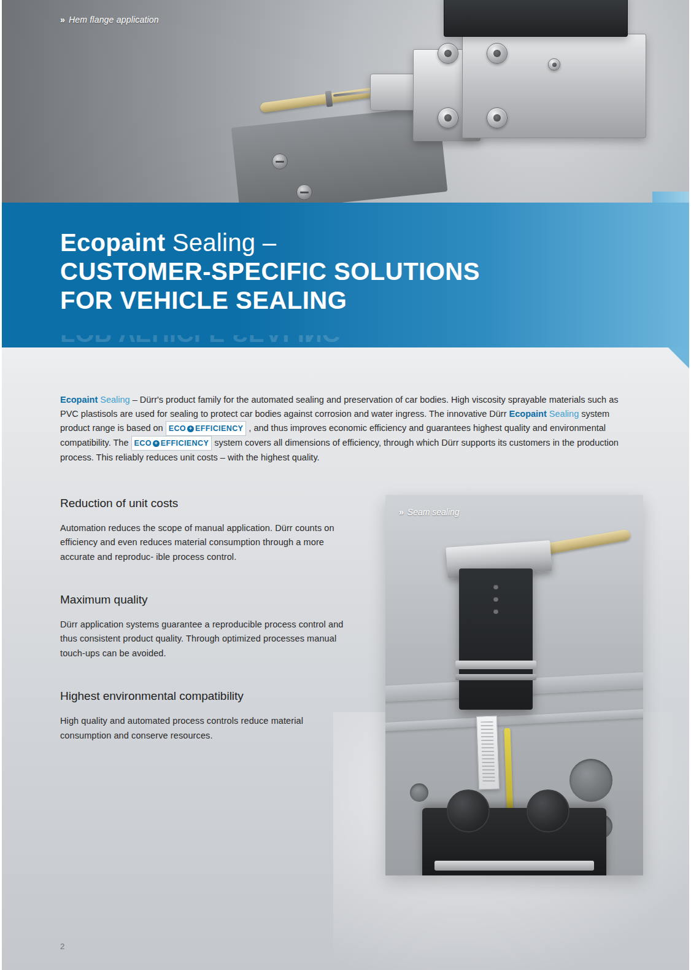»Hem flange application
Ecopaint Sealing –
Customer-Specific Solutions
for Vehicle Sealing
for vehicle sealing
Ecopaint Sealing – Dürr's product family for the automated sealing and preservation of car bodies. High viscosity sprayable materials such as PVC plastisols are used for sealing to protect car bodies against corrosion and water ingress. The innovative Dürr Ecopaint Sealing system product range is based on ECO+EFFICIENCY , and thus improves economic efficiency and guarantees highest quality and environmental compatibility. The ECO+EFFICIENCY system covers all dimensions of efficiency, through which Dürr supports its customers in the production process. This reliably reduces unit costs – with the highest quality.
Reduction of unit costs
Automation reduces the scope of manual application. Dürr counts on efficiency and even reduces material consumption through a more accurate and reproduc- ible process control.
Maximum quality
Dürr application systems guarantee a reproducible process control and thus consistent product quality. Through optimized processes manual touch-ups can be avoided.
Highest environmental compatibility
High quality and automated process controls reduce material consumption and conserve resources.
»Seam sealing
2